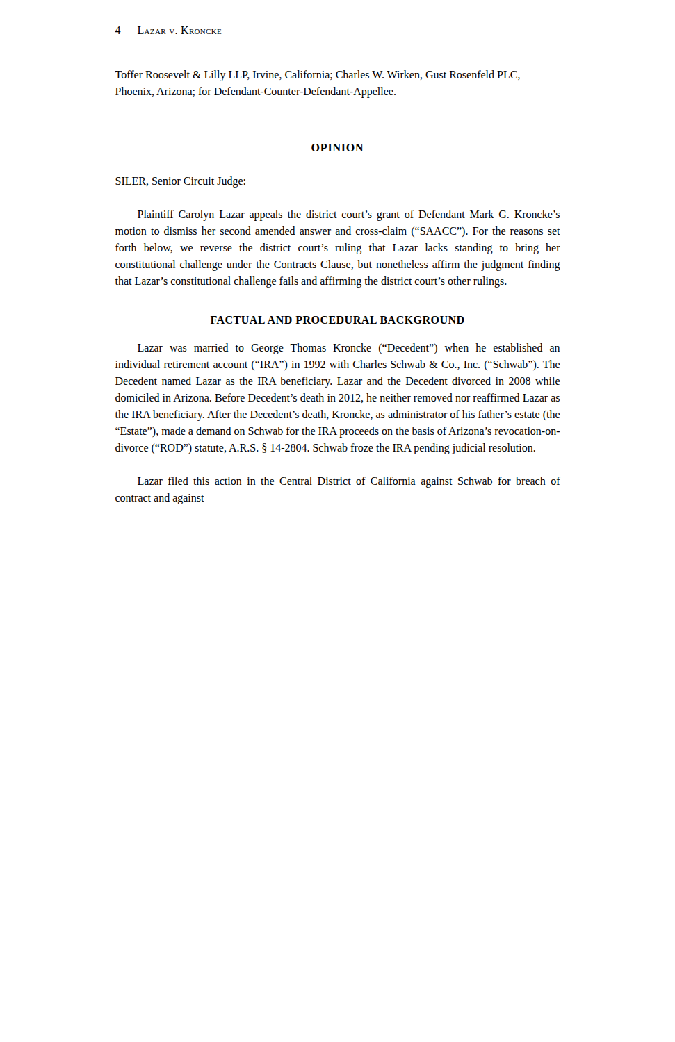4 Lazar v. Kroncke
Toffer Roosevelt & Lilly LLP, Irvine, California; Charles W. Wirken, Gust Rosenfeld PLC, Phoenix, Arizona; for Defendant-Counter-Defendant-Appellee.
OPINION
SILER, Senior Circuit Judge:
Plaintiff Carolyn Lazar appeals the district court’s grant of Defendant Mark G. Kroncke’s motion to dismiss her second amended answer and cross-claim (“SAACC”). For the reasons set forth below, we reverse the district court’s ruling that Lazar lacks standing to bring her constitutional challenge under the Contracts Clause, but nonetheless affirm the judgment finding that Lazar’s constitutional challenge fails and affirming the district court’s other rulings.
FACTUAL AND PROCEDURAL BACKGROUND
Lazar was married to George Thomas Kroncke (“Decedent”) when he established an individual retirement account (“IRA”) in 1992 with Charles Schwab & Co., Inc. (“Schwab”). The Decedent named Lazar as the IRA beneficiary. Lazar and the Decedent divorced in 2008 while domiciled in Arizona. Before Decedent’s death in 2012, he neither removed nor reaffirmed Lazar as the IRA beneficiary. After the Decedent’s death, Kroncke, as administrator of his father’s estate (the “Estate”), made a demand on Schwab for the IRA proceeds on the basis of Arizona’s revocation-on-divorce (“ROD”) statute, A.R.S. § 14-2804. Schwab froze the IRA pending judicial resolution.
Lazar filed this action in the Central District of California against Schwab for breach of contract and against